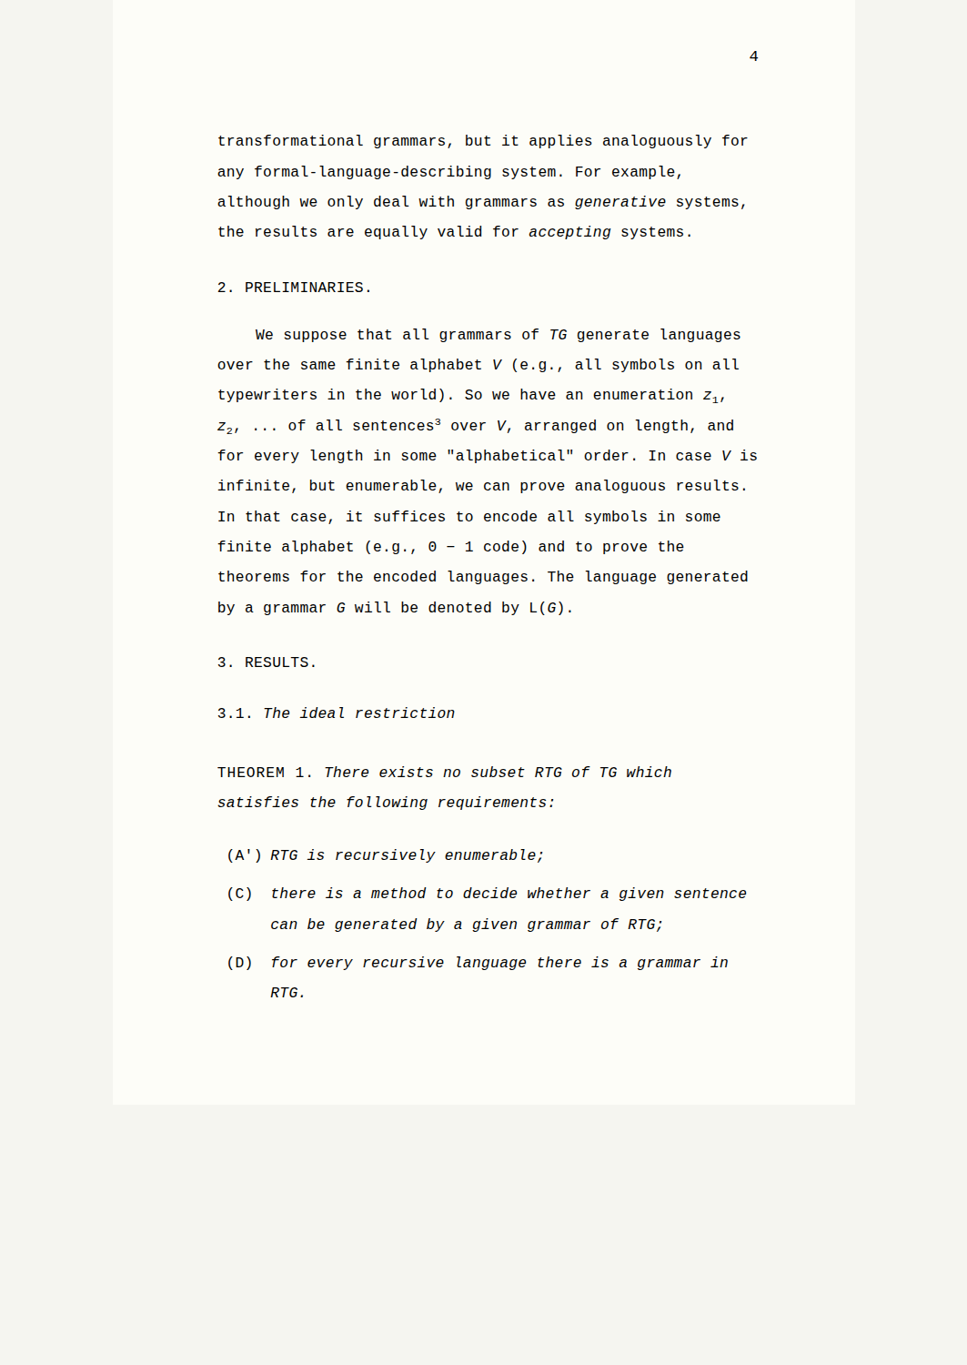4
transformational grammars, but it applies analoguously for any formal-language-describing system. For example, although we only deal with grammars as generative systems, the results are equally valid for accepting systems.
2. PRELIMINARIES.
We suppose that all grammars of TG generate languages over the same finite alphabet V (e.g., all symbols on all typewriters in the world). So we have an enumeration z1, z2, ... of all sentences3 over V, arranged on length, and for every length in some "alphabetical" order. In case V is infinite, but enumerable, we can prove analoguous results. In that case, it suffices to encode all symbols in some finite alphabet (e.g., 0 − 1 code) and to prove the theorems for the encoded languages. The language generated by a grammar G will be denoted by L(G).
3. RESULTS.
3.1. The ideal restriction
THEOREM 1. There exists no subset RTG of TG which satisfies the following requirements:
(A') RTG is recursively enumerable;
(C) there is a method to decide whether a given sentence can be generated by a given grammar of RTG;
(D) for every recursive language there is a grammar in RTG.